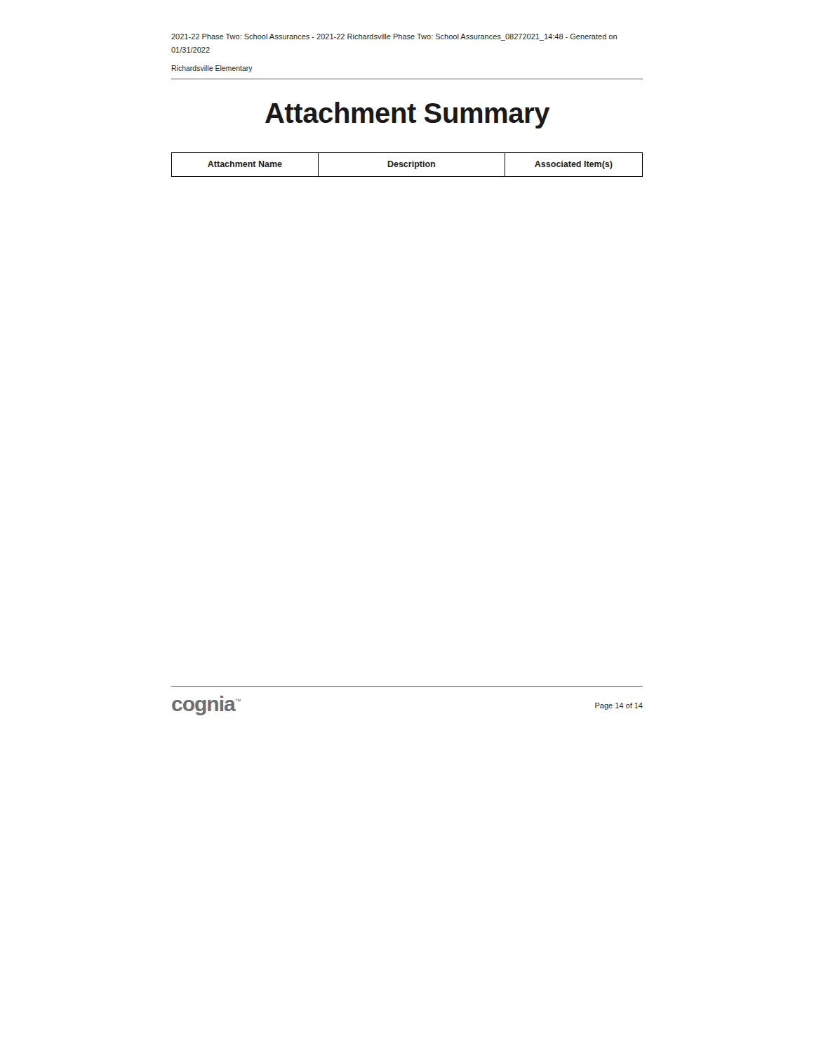2021-22 Phase Two: School Assurances - 2021-22 Richardsville Phase Two: School Assurances_08272021_14:48 - Generated on 01/31/2022 Richardsville Elementary
Attachment Summary
| Attachment Name | Description | Associated Item(s) |
| --- | --- | --- |
cognia™
Page 14 of 14